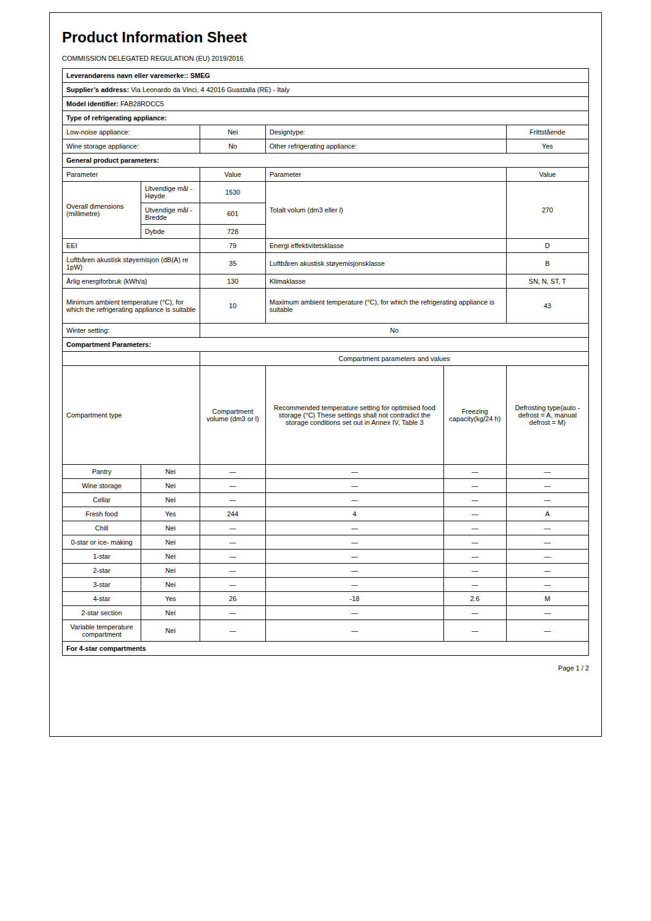Product Information Sheet
COMMISSION DELEGATED REGULATION (EU) 2019/2016
| Leverandørens navn eller varemerke:: SMEG |
| Supplier’s address: Via Leonardo da Vinci, 4 42016 Guastalla (RE) - Italy |
| Model identifier: FAB28RDCC5 |
| Type of refrigerating appliance: |
| Low-noise appliance: | Nei | Designtype: | Frittstående |
| Wine storage appliance: | No | Other refrigerating appliance: | Yes |
| General product parameters: |
| Parameter | Value | Parameter | Value |
| Overall dimensions (millimetre) | Utvendige mål - Høyde | 1530 | Totalt volum (dm3 eller l) | 270 |
| Utvendige mål - Bredde | 601 |
| Dybde | 728 |
| EEI | 79 | Energi effektivitetsklasse | D |
| Luftbåren akustisk støyemisjon (dB(A) re 1pW) | 35 | Luftbåren akustisk støyemisjonsklasse | B |
| Årlig energiforbruk (kWh/a) | 130 | Klimaklasse | SN, N, ST, T |
| Minimum ambient temperature (°C), for which the refrigerating appliance is suitable | 10 | Maximum ambient temperature (°C), for which the refrigerating appliance is suitable | 43 |
| Winter setting: | No |
| Compartment Parameters: |
| | Compartment parameters and values |
| Compartment type | Compartment volume (dm3 or l) | Recommended temperature setting for optimised food storage (°C) These settings shall not contradict the storage conditions set out in Annex IV, Table 3 | Freezing capacity(kg/24 h) | Defrosting type(auto - defrost = A, manual defrost = M) |
| Pantry | Nei | — | — | — | — |
| Wine storage | Nei | — | — | — | — |
| Cellar | Nei | — | — | — | — |
| Fresh food | Yes | 244 | 4 | — | A |
| Chill | Nei | — | — | — | — |
| 0-star or ice- making | Nei | — | — | — | — |
| 1-star | Nei | — | — | — | — |
| 2-star | Nei | — | — | — | — |
| 3-star | Nei | — | — | — | — |
| 4-star | Yes | 26 | -18 | 2.6 | M |
| 2-star section | Nei | — | — | — | — |
| Variable temperature compartment | Nei | — | — | — | — |
| For 4-star compartments |
Page 1 / 2